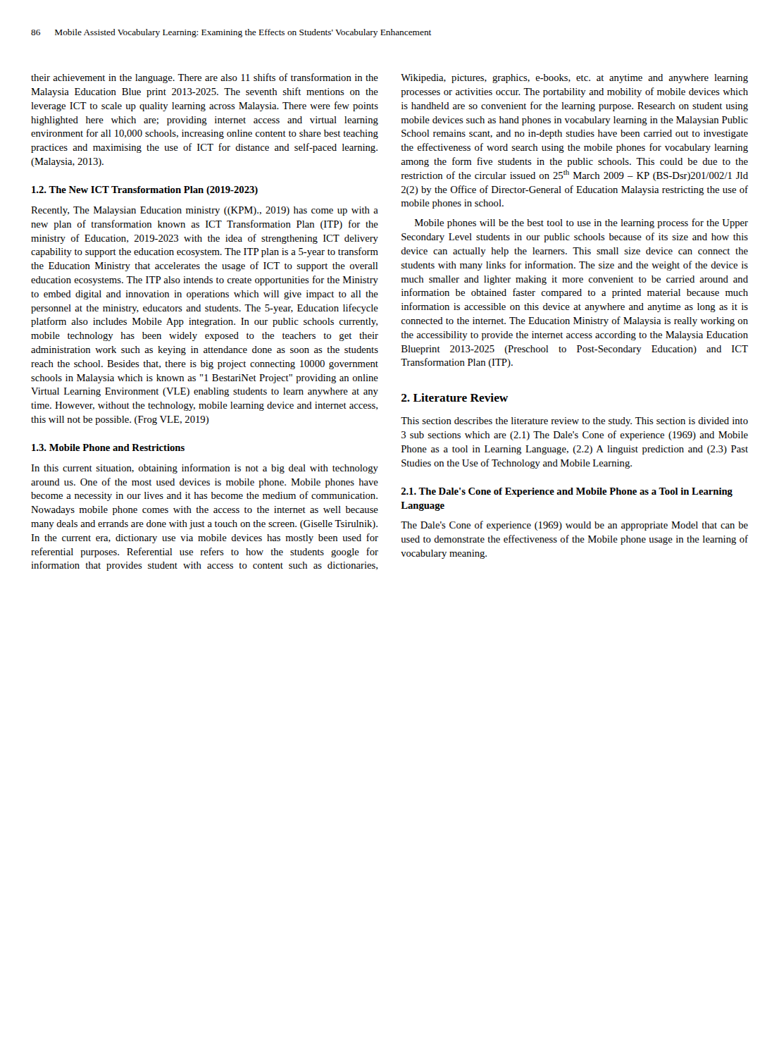86 Mobile Assisted Vocabulary Learning: Examining the Effects on Students' Vocabulary Enhancement
their achievement in the language. There are also 11 shifts of transformation in the Malaysia Education Blue print 2013-2025. The seventh shift mentions on the leverage ICT to scale up quality learning across Malaysia. There were few points highlighted here which are; providing internet access and virtual learning environment for all 10,000 schools, increasing online content to share best teaching practices and maximising the use of ICT for distance and self-paced learning. (Malaysia, 2013).
1.2. The New ICT Transformation Plan (2019-2023)
Recently, The Malaysian Education ministry ((KPM)., 2019) has come up with a new plan of transformation known as ICT Transformation Plan (ITP) for the ministry of Education, 2019-2023 with the idea of strengthening ICT delivery capability to support the education ecosystem. The ITP plan is a 5-year to transform the Education Ministry that accelerates the usage of ICT to support the overall education ecosystems. The ITP also intends to create opportunities for the Ministry to embed digital and innovation in operations which will give impact to all the personnel at the ministry, educators and students. The 5-year, Education lifecycle platform also includes Mobile App integration. In our public schools currently, mobile technology has been widely exposed to the teachers to get their administration work such as keying in attendance done as soon as the students reach the school. Besides that, there is big project connecting 10000 government schools in Malaysia which is known as "1 BestariNet Project" providing an online Virtual Learning Environment (VLE) enabling students to learn anywhere at any time. However, without the technology, mobile learning device and internet access, this will not be possible. (Frog VLE, 2019)
1.3. Mobile Phone and Restrictions
In this current situation, obtaining information is not a big deal with technology around us. One of the most used devices is mobile phone. Mobile phones have become a necessity in our lives and it has become the medium of communication. Nowadays mobile phone comes with the access to the internet as well because many deals and errands are done with just a touch on the screen. (Giselle Tsirulnik). In the current era, dictionary use via mobile devices has mostly been used for referential purposes. Referential use refers to how the students google for information that provides student with access to content such as dictionaries, Wikipedia, pictures, graphics, e-books, etc. at anytime and anywhere learning processes or activities occur. The portability and mobility of mobile devices which is handheld are so convenient for the learning purpose. Research on student using mobile devices such as hand phones in vocabulary learning in the Malaysian Public School remains scant, and no in-depth studies have been carried out to investigate the effectiveness of word search using the mobile phones for vocabulary learning among the form five students in the public schools. This could be due to the restriction of the circular issued on 25th March 2009 – KP (BS-Dsr)201/002/1 Jld 2(2) by the Office of Director-General of Education Malaysia restricting the use of mobile phones in school.
Mobile phones will be the best tool to use in the learning process for the Upper Secondary Level students in our public schools because of its size and how this device can actually help the learners. This small size device can connect the students with many links for information. The size and the weight of the device is much smaller and lighter making it more convenient to be carried around and information be obtained faster compared to a printed material because much information is accessible on this device at anywhere and anytime as long as it is connected to the internet. The Education Ministry of Malaysia is really working on the accessibility to provide the internet access according to the Malaysia Education Blueprint 2013-2025 (Preschool to Post-Secondary Education) and ICT Transformation Plan (ITP).
2. Literature Review
This section describes the literature review to the study. This section is divided into 3 sub sections which are (2.1) The Dale's Cone of experience (1969) and Mobile Phone as a tool in Learning Language, (2.2) A linguist prediction and (2.3) Past Studies on the Use of Technology and Mobile Learning.
2.1. The Dale's Cone of Experience and Mobile Phone as a Tool in Learning Language
The Dale's Cone of experience (1969) would be an appropriate Model that can be used to demonstrate the effectiveness of the Mobile phone usage in the learning of vocabulary meaning.